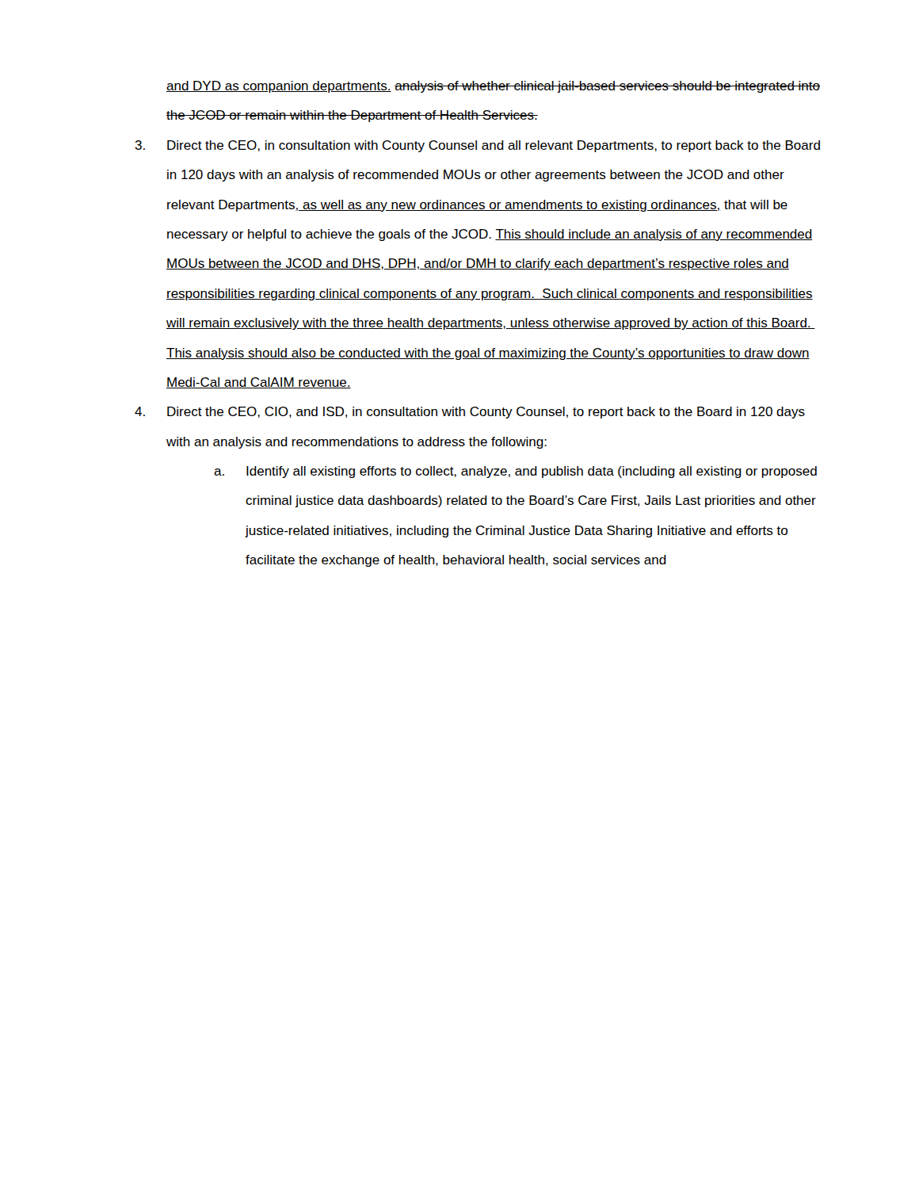and DYD as companion departments. analysis of whether clinical jail-based services should be integrated into the JCOD or remain within the Department of Health Services.
Direct the CEO, in consultation with County Counsel and all relevant Departments, to report back to the Board in 120 days with an analysis of recommended MOUs or other agreements between the JCOD and other relevant Departments, as well as any new ordinances or amendments to existing ordinances, that will be necessary or helpful to achieve the goals of the JCOD. This should include an analysis of any recommended MOUs between the JCOD and DHS, DPH, and/or DMH to clarify each department’s respective roles and responsibilities regarding clinical components of any program. Such clinical components and responsibilities will remain exclusively with the three health departments, unless otherwise approved by action of this Board. This analysis should also be conducted with the goal of maximizing the County’s opportunities to draw down Medi-Cal and CalAIM revenue.
Direct the CEO, CIO, and ISD, in consultation with County Counsel, to report back to the Board in 120 days with an analysis and recommendations to address the following:
Identify all existing efforts to collect, analyze, and publish data (including all existing or proposed criminal justice data dashboards) related to the Board’s Care First, Jails Last priorities and other justice-related initiatives, including the Criminal Justice Data Sharing Initiative and efforts to facilitate the exchange of health, behavioral health, social services and